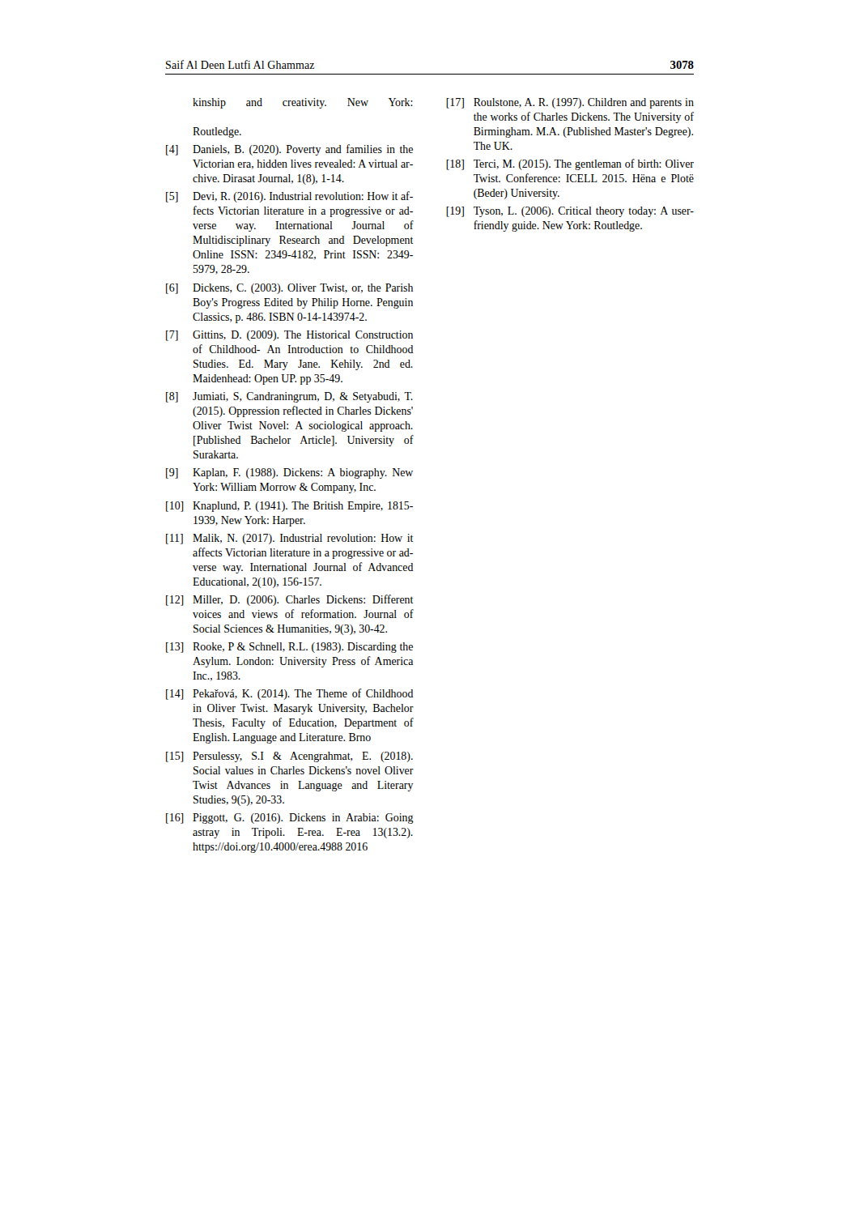Saif Al Deen Lutfi Al Ghammaz 3078
kinship and creativity. New York: Routledge.
[4] Daniels, B. (2020). Poverty and families in the Victorian era, hidden lives revealed: A virtual archive. Dirasat Journal, 1(8), 1-14.
[5] Devi, R. (2016). Industrial revolution: How it affects Victorian literature in a progressive or adverse way. International Journal of Multidisciplinary Research and Development Online ISSN: 2349-4182, Print ISSN: 2349-5979, 28-29.
[6] Dickens, C. (2003). Oliver Twist, or, the Parish Boy's Progress Edited by Philip Horne. Penguin Classics, p. 486. ISBN 0-14-143974-2.
[7] Gittins, D. (2009). The Historical Construction of Childhood- An Introduction to Childhood Studies. Ed. Mary Jane. Kehily. 2nd ed. Maidenhead: Open UP. pp 35-49.
[8] Jumiati, S, Candraningrum, D, & Setyabudi, T. (2015). Oppression reflected in Charles Dickens' Oliver Twist Novel: A sociological approach. [Published Bachelor Article]. University of Surakarta.
[9] Kaplan, F. (1988). Dickens: A biography. New York: William Morrow & Company, Inc.
[10] Knaplund, P. (1941). The British Empire, 1815-1939, New York: Harper.
[11] Malik, N. (2017). Industrial revolution: How it affects Victorian literature in a progressive or adverse way. International Journal of Advanced Educational, 2(10), 156-157.
[12] Miller, D. (2006). Charles Dickens: Different voices and views of reformation. Journal of Social Sciences & Humanities, 9(3), 30-42.
[13] Rooke, P & Schnell, R.L. (1983). Discarding the Asylum. London: University Press of America Inc., 1983.
[14] Pekařová, K. (2014). The Theme of Childhood in Oliver Twist. Masaryk University, Bachelor Thesis, Faculty of Education, Department of English. Language and Literature. Brno
[15] Persulessy, S.I & Acengrahmat, E. (2018). Social values in Charles Dickens's novel Oliver Twist Advances in Language and Literary Studies, 9(5), 20-33.
[16] Piggott, G. (2016). Dickens in Arabia: Going astray in Tripoli. E-rea. E-rea 13(13.2). https://doi.org/10.4000/erea.4988 2016
[17] Roulstone, A. R. (1997). Children and parents in the works of Charles Dickens. The University of Birmingham. M.A. (Published Master's Degree). The UK.
[18] Terci, M. (2015). The gentleman of birth: Oliver Twist. Conference: ICELL 2015. Hëna e Plotë (Beder) University.
[19] Tyson, L. (2006). Critical theory today: A user-friendly guide. New York: Routledge.